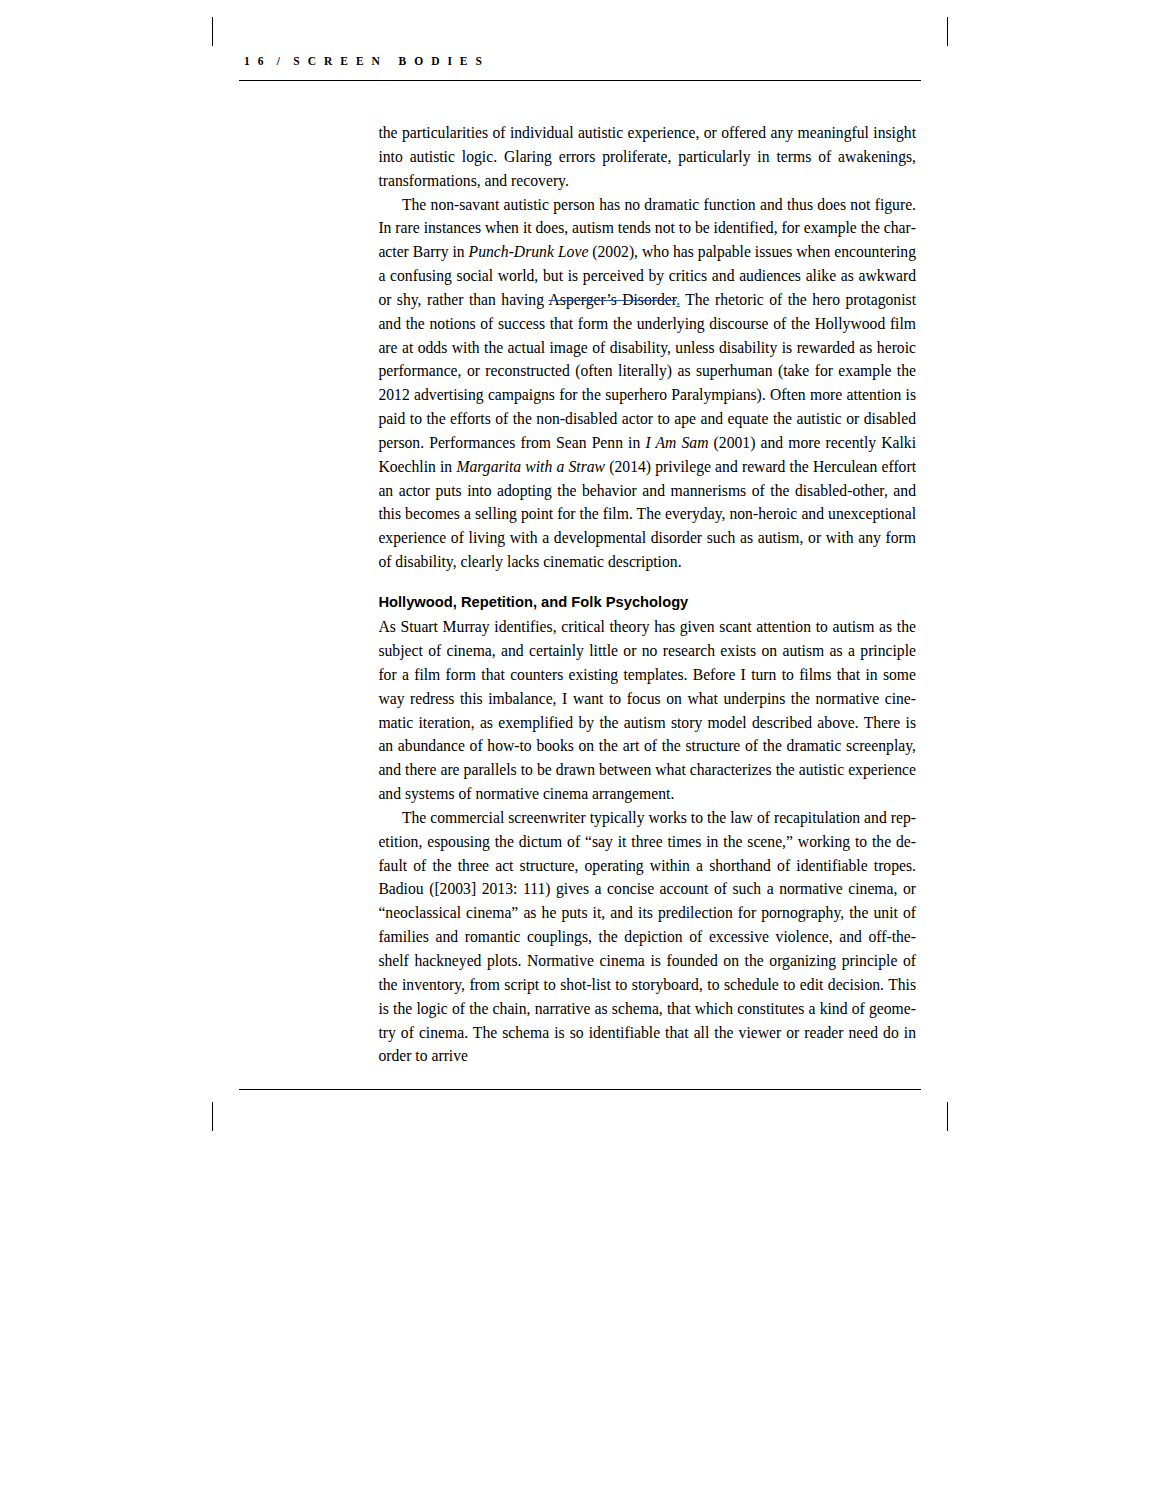1 6 / S C R E E N B O D I E S
the particularities of individual autistic experience, or offered any meaningful insight into autistic logic. Glaring errors proliferate, particularly in terms of awakenings, transformations, and recovery.
The non-savant autistic person has no dramatic function and thus does not figure. In rare instances when it does, autism tends not to be identified, for example the character Barry in Punch-Drunk Love (2002), who has palpable issues when encountering a confusing social world, but is perceived by critics and audiences alike as awkward or shy, rather than having Asperger’s Disorder. The rhetoric of the hero protagonist and the notions of success that form the underlying discourse of the Hollywood film are at odds with the actual image of disability, unless disability is rewarded as heroic performance, or reconstructed (often literally) as superhuman (take for example the 2012 advertising campaigns for the superhero Paralympians). Often more attention is paid to the efforts of the non-disabled actor to ape and equate the autistic or disabled person. Performances from Sean Penn in I Am Sam (2001) and more recently Kalki Koechlin in Margarita with a Straw (2014) privilege and reward the Herculean effort an actor puts into adopting the behavior and mannerisms of the disabled-other, and this becomes a selling point for the film. The everyday, non-heroic and unexceptional experience of living with a developmental disorder such as autism, or with any form of disability, clearly lacks cinematic description.
Hollywood, Repetition, and Folk Psychology
As Stuart Murray identifies, critical theory has given scant attention to autism as the subject of cinema, and certainly little or no research exists on autism as a principle for a film form that counters existing templates. Before I turn to films that in some way redress this imbalance, I want to focus on what underpins the normative cinematic iteration, as exemplified by the autism story model described above. There is an abundance of how-to books on the art of the structure of the dramatic screenplay, and there are parallels to be drawn between what characterizes the autistic experience and systems of normative cinema arrangement.
The commercial screenwriter typically works to the law of recapitulation and repetition, espousing the dictum of “say it three times in the scene,” working to the default of the three act structure, operating within a shorthand of identifiable tropes. Badiou ([2003] 2013: 111) gives a concise account of such a normative cinema, or “neoclassical cinema” as he puts it, and its predilection for pornography, the unit of families and romantic couplings, the depiction of excessive violence, and off-the-shelf hackneyed plots. Normative cinema is founded on the organizing principle of the inventory, from script to shot-list to storyboard, to schedule to edit decision. This is the logic of the chain, narrative as schema, that which constitutes a kind of geometry of cinema. The schema is so identifiable that all the viewer or reader need do in order to arrive